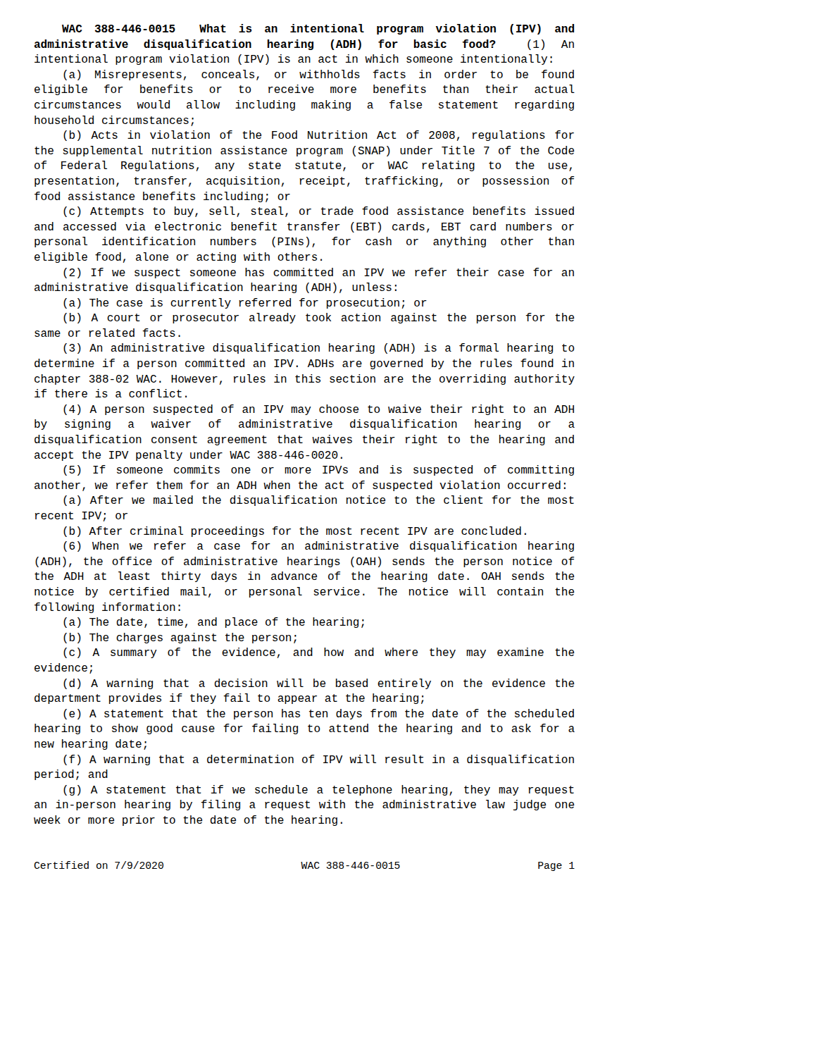WAC 388-446-0015 What is an intentional program violation (IPV) and administrative disqualification hearing (ADH) for basic food? (1) An intentional program violation (IPV) is an act in which someone intentionally:
(a) Misrepresents, conceals, or withholds facts in order to be found eligible for benefits or to receive more benefits than their actual circumstances would allow including making a false statement regarding household circumstances;
(b) Acts in violation of the Food Nutrition Act of 2008, regulations for the supplemental nutrition assistance program (SNAP) under Title 7 of the Code of Federal Regulations, any state statute, or WAC relating to the use, presentation, transfer, acquisition, receipt, trafficking, or possession of food assistance benefits including; or
(c) Attempts to buy, sell, steal, or trade food assistance benefits issued and accessed via electronic benefit transfer (EBT) cards, EBT card numbers or personal identification numbers (PINs), for cash or anything other than eligible food, alone or acting with others.
(2) If we suspect someone has committed an IPV we refer their case for an administrative disqualification hearing (ADH), unless:
(a) The case is currently referred for prosecution; or
(b) A court or prosecutor already took action against the person for the same or related facts.
(3) An administrative disqualification hearing (ADH) is a formal hearing to determine if a person committed an IPV. ADHs are governed by the rules found in chapter 388-02 WAC. However, rules in this section are the overriding authority if there is a conflict.
(4) A person suspected of an IPV may choose to waive their right to an ADH by signing a waiver of administrative disqualification hearing or a disqualification consent agreement that waives their right to the hearing and accept the IPV penalty under WAC 388-446-0020.
(5) If someone commits one or more IPVs and is suspected of committing another, we refer them for an ADH when the act of suspected violation occurred:
(a) After we mailed the disqualification notice to the client for the most recent IPV; or
(b) After criminal proceedings for the most recent IPV are concluded.
(6) When we refer a case for an administrative disqualification hearing (ADH), the office of administrative hearings (OAH) sends the person notice of the ADH at least thirty days in advance of the hearing date. OAH sends the notice by certified mail, or personal service. The notice will contain the following information:
(a) The date, time, and place of the hearing;
(b) The charges against the person;
(c) A summary of the evidence, and how and where they may examine the evidence;
(d) A warning that a decision will be based entirely on the evidence the department provides if they fail to appear at the hearing;
(e) A statement that the person has ten days from the date of the scheduled hearing to show good cause for failing to attend the hearing and to ask for a new hearing date;
(f) A warning that a determination of IPV will result in a disqualification period; and
(g) A statement that if we schedule a telephone hearing, they may request an in-person hearing by filing a request with the administrative law judge one week or more prior to the date of the hearing.
Certified on 7/9/2020 WAC 388-446-0015 Page 1